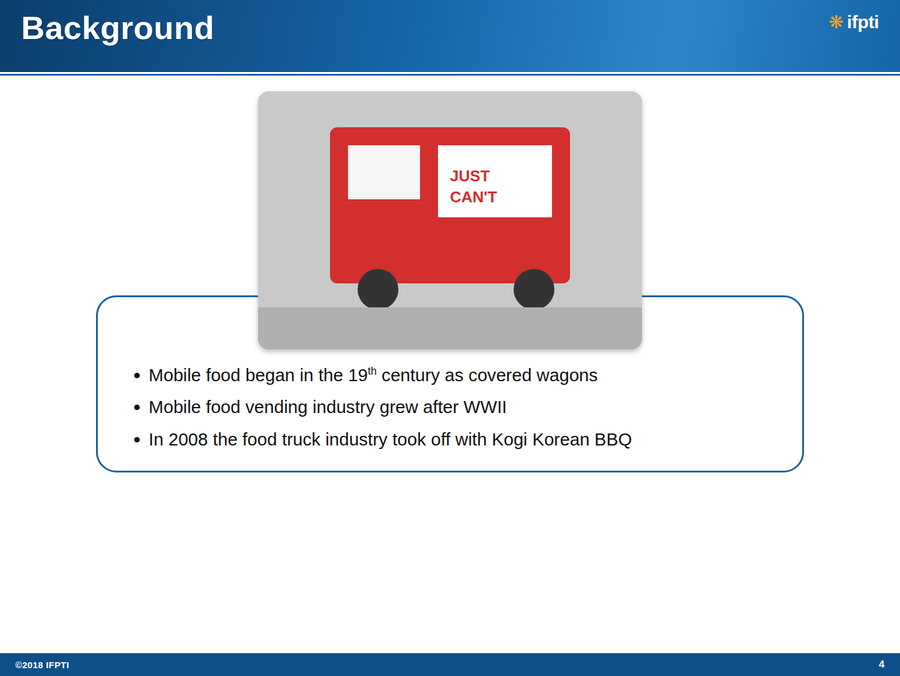Background
❋ ifpti
Mobile food began in the 19th century as covered wagons
Mobile food vending industry grew after WWII
In 2008 the food truck industry took off with Kogi Korean BBQ
©2018 IFPTI 4